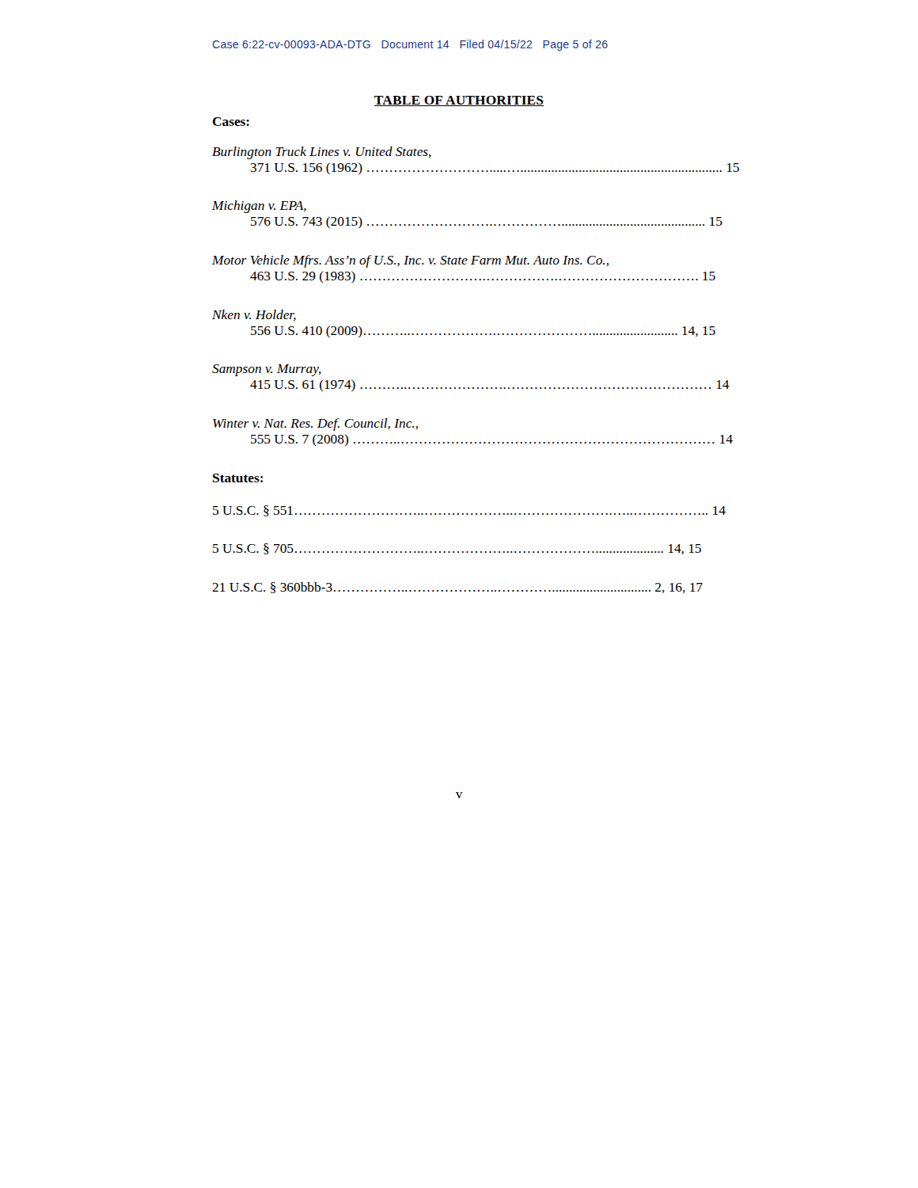Case 6:22-cv-00093-ADA-DTG Document 14 Filed 04/15/22 Page 5 of 26
TABLE OF AUTHORITIES
Cases:
Burlington Truck Lines v. United States,
371 U.S. 156 (1962) ……………………….....…........................................................... 15
Michigan v. EPA,
576 U.S. 743 (2015) ……………………….…………….......................................... 15
Motor Vehicle Mfrs. Ass’n of U.S., Inc. v. State Farm Mut. Auto Ins. Co.,
463 U.S. 29 (1983) ……………………….…………….…………………………. 15
Nken v. Holder,
556 U.S. 410 (2009)………..……………….…………………......................... 14, 15
Sampson v. Murray,
415 U.S. 61 (1974) ………..………………….……………………………………… 14
Winter v. Nat. Res. Def. Council, Inc.,
555 U.S. 7 (2008) ………..…………………………………………………………… 14
Statutes:
5 U.S.C. § 551………………………..………………..………………….…..…………….. 14
5 U.S.C. § 705………………………..………………..……………….................... 14, 15
21 U.S.C. § 360bbb-3……………..………………..…………............................. 2, 16, 17
v